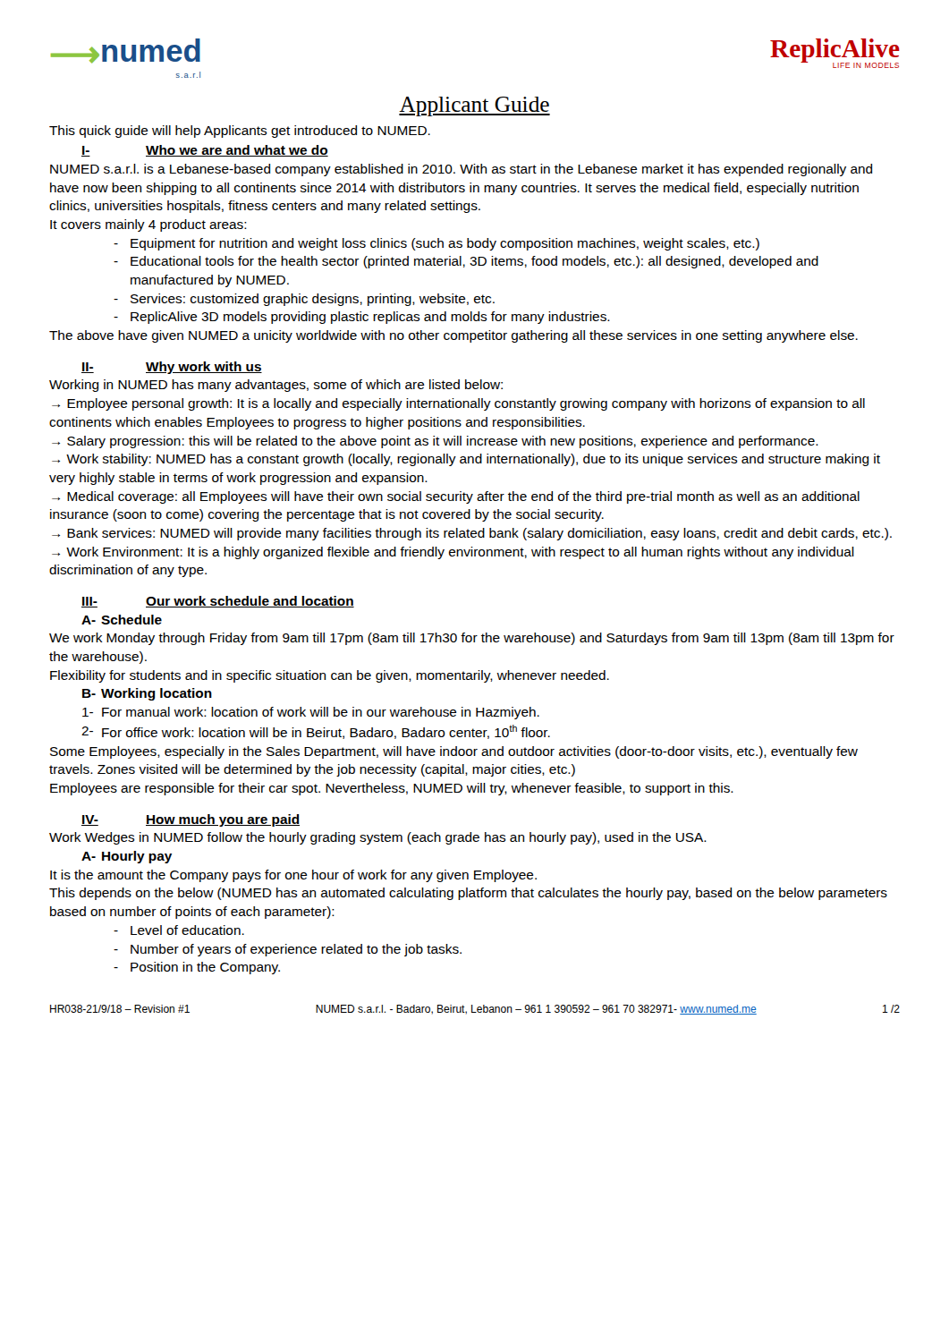⟶numeds.a.r.l
ReplicAlive LIFE IN MODELS
Applicant Guide
This quick guide will help Applicants get introduced to NUMED.
I-Who we are and what we do
NUMED s.a.r.l. is a Lebanese-based company established in 2010. With as start in the Lebanese market it has expended regionally and have now been shipping to all continents since 2014 with distributors in many countries. It serves the medical field, especially nutrition clinics, universities hospitals, fitness centers and many related settings.
It covers mainly 4 product areas:
Equipment for nutrition and weight loss clinics (such as body composition machines, weight scales, etc.)
Educational tools for the health sector (printed material, 3D items, food models, etc.): all designed, developed and manufactured by NUMED.
Services: customized graphic designs, printing, website, etc.
ReplicAlive 3D models providing plastic replicas and molds for many industries.
The above have given NUMED a unicity worldwide with no other competitor gathering all these services in one setting anywhere else.
II-Why work with us
Working in NUMED has many advantages, some of which are listed below:
→ Employee personal growth: It is a locally and especially internationally constantly growing company with horizons of expansion to all continents which enables Employees to progress to higher positions and responsibilities.
→ Salary progression: this will be related to the above point as it will increase with new positions, experience and performance.
→ Work stability: NUMED has a constant growth (locally, regionally and internationally), due to its unique services and structure making it very highly stable in terms of work progression and expansion.
→ Medical coverage: all Employees will have their own social security after the end of the third pre-trial month as well as an additional insurance (soon to come) covering the percentage that is not covered by the social security.
→ Bank services: NUMED will provide many facilities through its related bank (salary domiciliation, easy loans, credit and debit cards, etc.).
→ Work Environment: It is a highly organized flexible and friendly environment, with respect to all human rights without any individual discrimination of any type.
III-Our work schedule and location
A-Schedule
We work Monday through Friday from 9am till 17pm (8am till 17h30 for the warehouse) and Saturdays from 9am till 13pm (8am till 13pm for the warehouse).
Flexibility for students and in specific situation can be given, momentarily, whenever needed.
B-Working location
For manual work: location of work will be in our warehouse in Hazmiyeh.
For office work: location will be in Beirut, Badaro, Badaro center, 10th floor.
Some Employees, especially in the Sales Department, will have indoor and outdoor activities (door-to-door visits, etc.), eventually few travels. Zones visited will be determined by the job necessity (capital, major cities, etc.)
Employees are responsible for their car spot. Nevertheless, NUMED will try, whenever feasible, to support in this.
IV-How much you are paid
Work Wedges in NUMED follow the hourly grading system (each grade has an hourly pay), used in the USA.
A-Hourly pay
It is the amount the Company pays for one hour of work for any given Employee.
This depends on the below (NUMED has an automated calculating platform that calculates the hourly pay, based on the below parameters based on number of points of each parameter):
Level of education.
Number of years of experience related to the job tasks.
Position in the Company.
HR038-21/9/18 – Revision #1
NUMED s.a.r.l. - Badaro, Beirut, Lebanon – 961 1 390592 – 961 70 382971- www.numed.me
1 /2